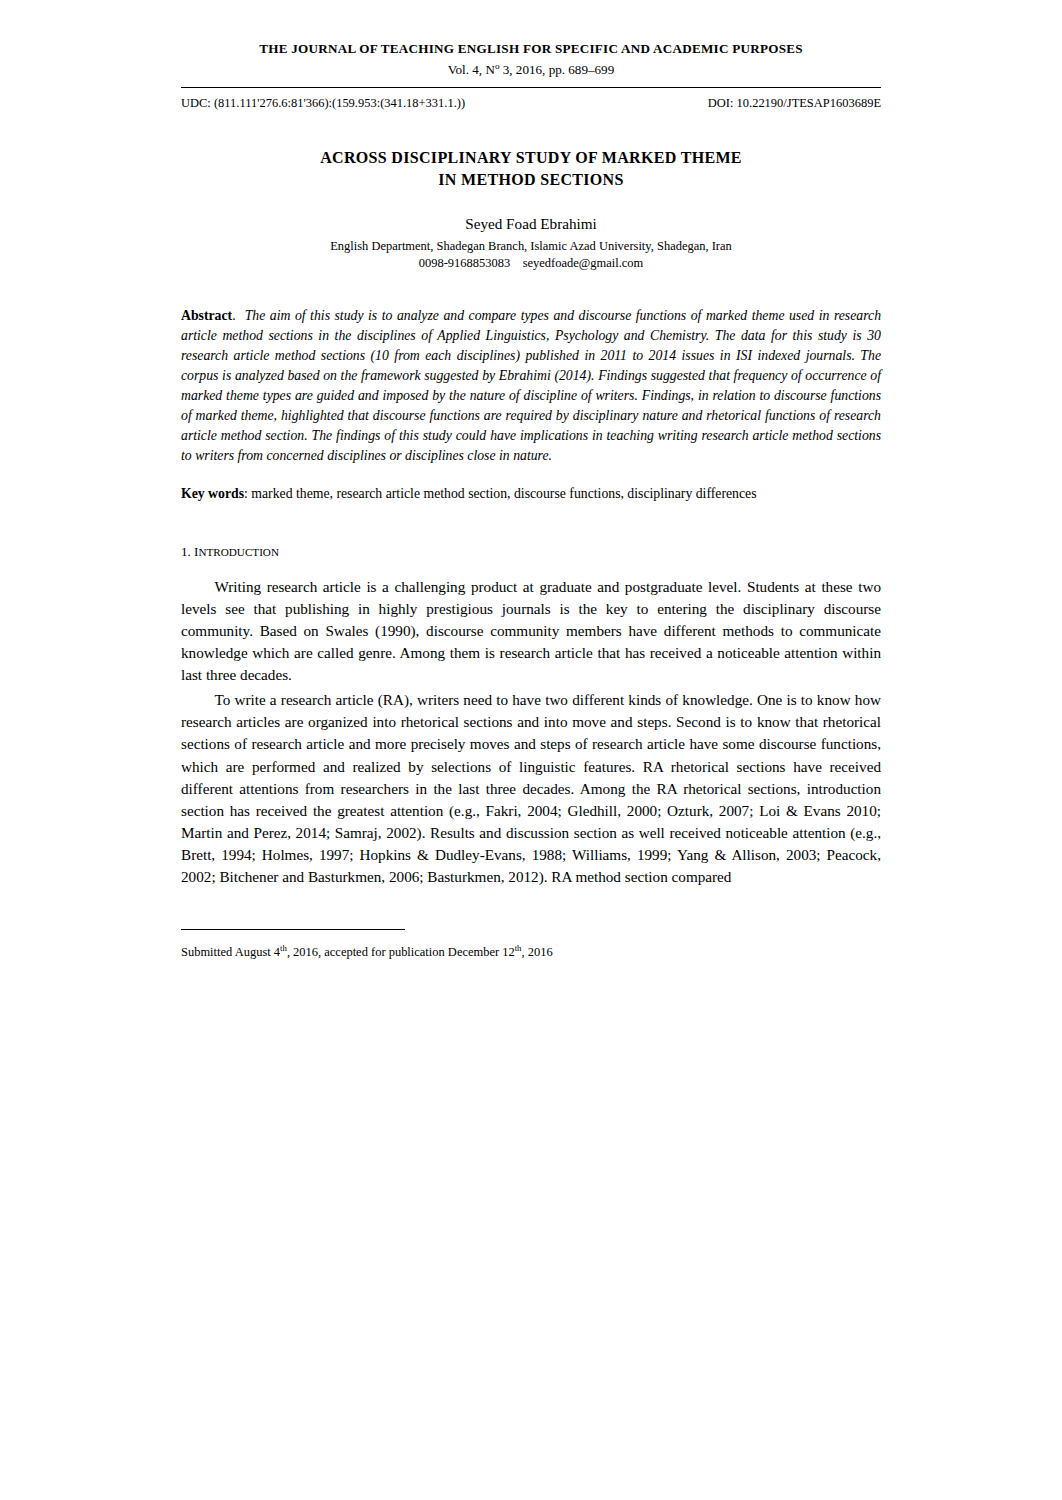THE JOURNAL OF TEACHING ENGLISH FOR SPECIFIC AND ACADEMIC PURPOSES
Vol. 4, No 3, 2016, pp. 689–699
UDC: (811.111'276.6:81'366):(159.953:(341.18+331.1.)) DOI: 10.22190/JTESAP1603689E
ACROSS DISCIPLINARY STUDY OF MARKED THEME
IN METHOD SECTIONS
Seyed Foad Ebrahimi
English Department, Shadegan Branch, Islamic Azad University, Shadegan, Iran
0098-9168853083 seyedfoade@gmail.com
Abstract. The aim of this study is to analyze and compare types and discourse functions of marked theme used in research article method sections in the disciplines of Applied Linguistics, Psychology and Chemistry. The data for this study is 30 research article method sections (10 from each disciplines) published in 2011 to 2014 issues in ISI indexed journals. The corpus is analyzed based on the framework suggested by Ebrahimi (2014). Findings suggested that frequency of occurrence of marked theme types are guided and imposed by the nature of discipline of writers. Findings, in relation to discourse functions of marked theme, highlighted that discourse functions are required by disciplinary nature and rhetorical functions of research article method section. The findings of this study could have implications in teaching writing research article method sections to writers from concerned disciplines or disciplines close in nature.
Key words: marked theme, research article method section, discourse functions, disciplinary differences
1. INTRODUCTION
Writing research article is a challenging product at graduate and postgraduate level. Students at these two levels see that publishing in highly prestigious journals is the key to entering the disciplinary discourse community. Based on Swales (1990), discourse community members have different methods to communicate knowledge which are called genre. Among them is research article that has received a noticeable attention within last three decades.
To write a research article (RA), writers need to have two different kinds of knowledge. One is to know how research articles are organized into rhetorical sections and into move and steps. Second is to know that rhetorical sections of research article and more precisely moves and steps of research article have some discourse functions, which are performed and realized by selections of linguistic features. RA rhetorical sections have received different attentions from researchers in the last three decades. Among the RA rhetorical sections, introduction section has received the greatest attention (e.g., Fakri, 2004; Gledhill, 2000; Ozturk, 2007; Loi & Evans 2010; Martin and Perez, 2014; Samraj, 2002). Results and discussion section as well received noticeable attention (e.g., Brett, 1994; Holmes, 1997; Hopkins & Dudley-Evans, 1988; Williams, 1999; Yang & Allison, 2003; Peacock, 2002; Bitchener and Basturkmen, 2006; Basturkmen, 2012). RA method section compared
Submitted August 4th, 2016, accepted for publication December 12th, 2016